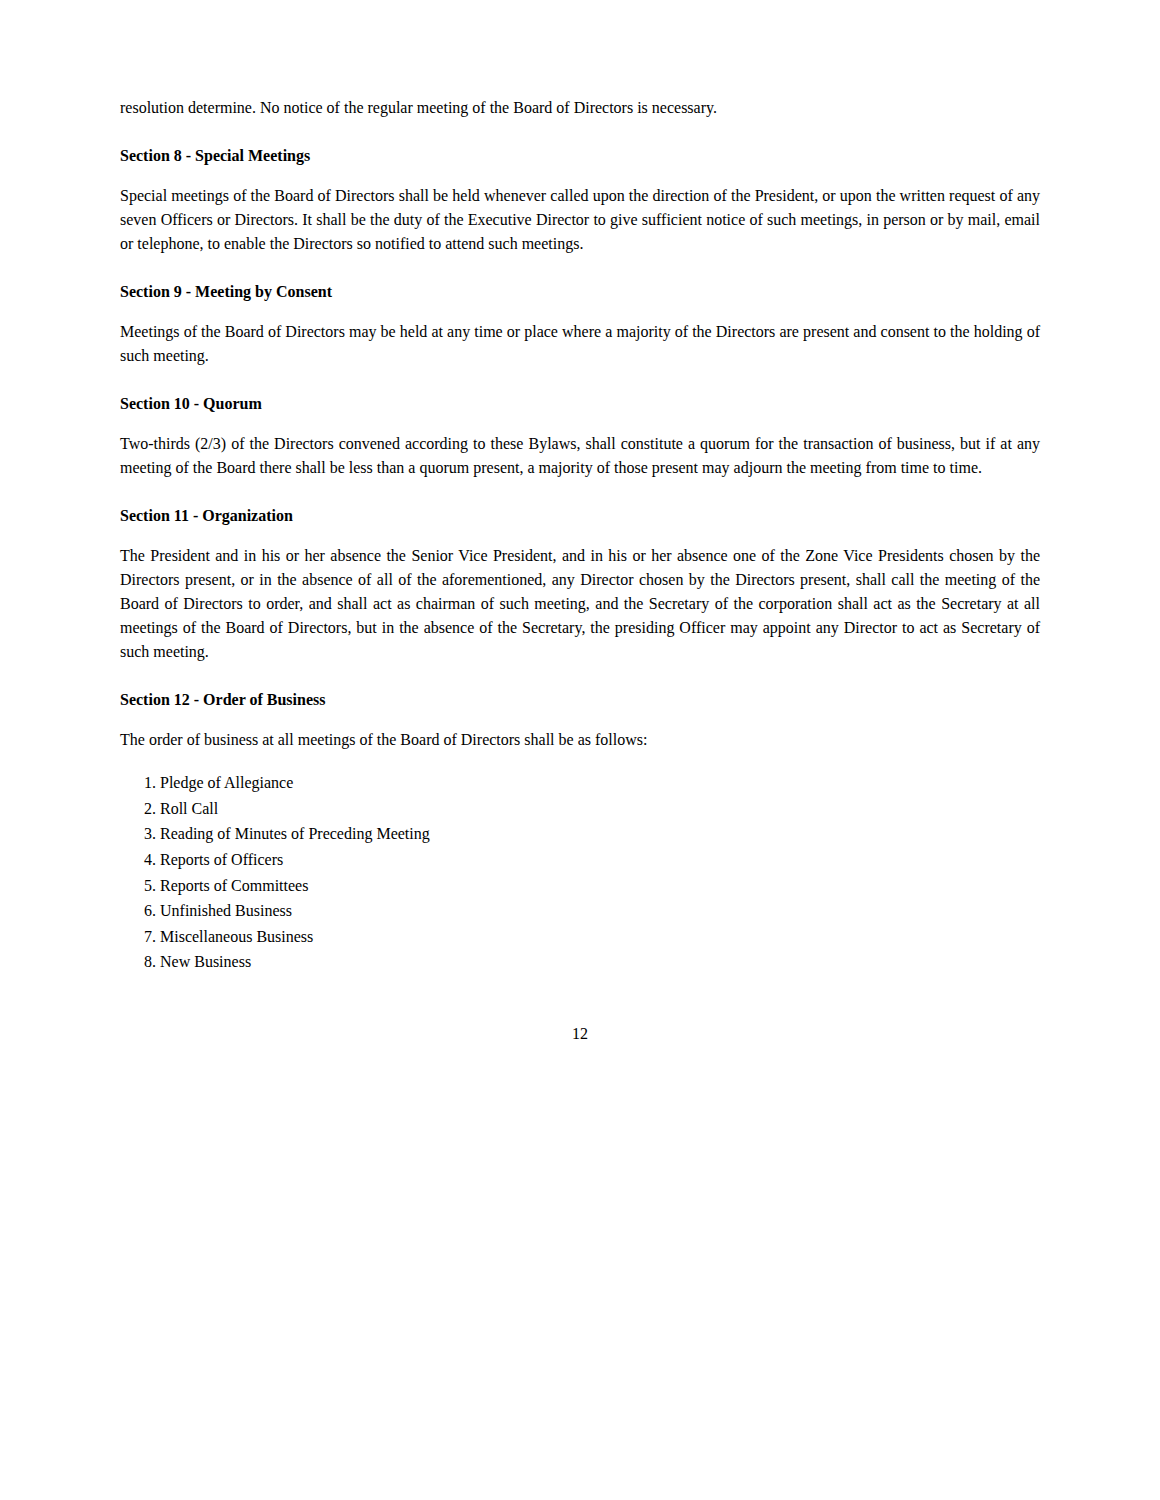resolution determine. No notice of the regular meeting of the Board of Directors is necessary.
Section 8 - Special Meetings
Special meetings of the Board of Directors shall be held whenever called upon the direction of the President, or upon the written request of any seven Officers or Directors. It shall be the duty of the Executive Director to give sufficient notice of such meetings, in person or by mail, email or telephone, to enable the Directors so notified to attend such meetings.
Section 9 - Meeting by Consent
Meetings of the Board of Directors may be held at any time or place where a majority of the Directors are present and consent to the holding of such meeting.
Section 10 - Quorum
Two-thirds (2/3) of the Directors convened according to these Bylaws, shall constitute a quorum for the transaction of business, but if at any meeting of the Board there shall be less than a quorum present, a majority of those present may adjourn the meeting from time to time.
Section 11 - Organization
The President and in his or her absence the Senior Vice President, and in his or her absence one of the Zone Vice Presidents chosen by the Directors present, or in the absence of all of the aforementioned, any Director chosen by the Directors present, shall call the meeting of the Board of Directors to order, and shall act as chairman of such meeting, and the Secretary of the corporation shall act as the Secretary at all meetings of the Board of Directors, but in the absence of the Secretary, the presiding Officer may appoint any Director to act as Secretary of such meeting.
Section 12 - Order of Business
The order of business at all meetings of the Board of Directors shall be as follows:
Pledge of Allegiance
Roll Call
Reading of Minutes of Preceding Meeting
Reports of Officers
Reports of Committees
Unfinished Business
Miscellaneous Business
New Business
12